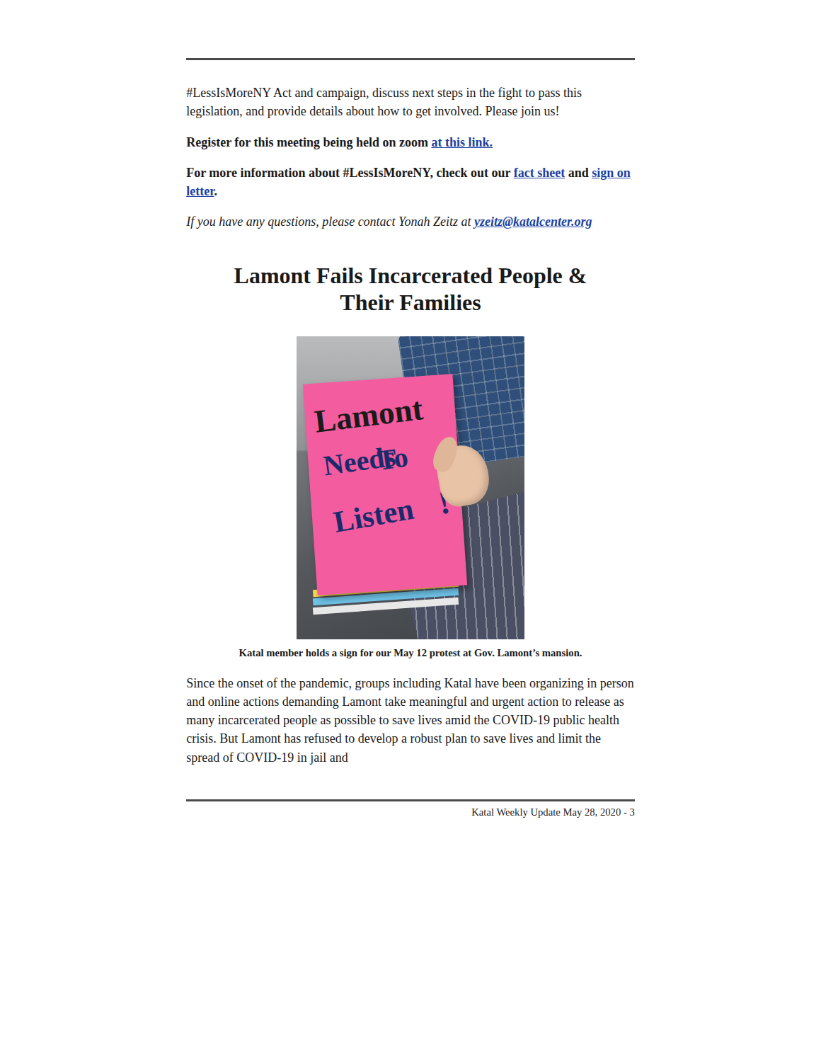#LessIsMoreNY Act and campaign, discuss next steps in the fight to pass this legislation, and provide details about how to get involved. Please join us!
Register for this meeting being held on zoom at this link.
For more information about #LessIsMoreNY, check out our fact sheet and sign on letter.
If you have any questions, please contact Yonah Zeitz at yzeitz@katalcenter.org
Lamont Fails Incarcerated People & Their Families
Lamont Needs To Listen !
Katal member holds a sign for our May 12 protest at Gov. Lamont’s mansion.
Since the onset of the pandemic, groups including Katal have been organizing in person and online actions demanding Lamont take meaningful and urgent action to release as many incarcerated people as possible to save lives amid the COVID-19 public health crisis. But Lamont has refused to develop a robust plan to save lives and limit the spread of COVID-19 in jail and
Katal Weekly Update May 28, 2020 - 3